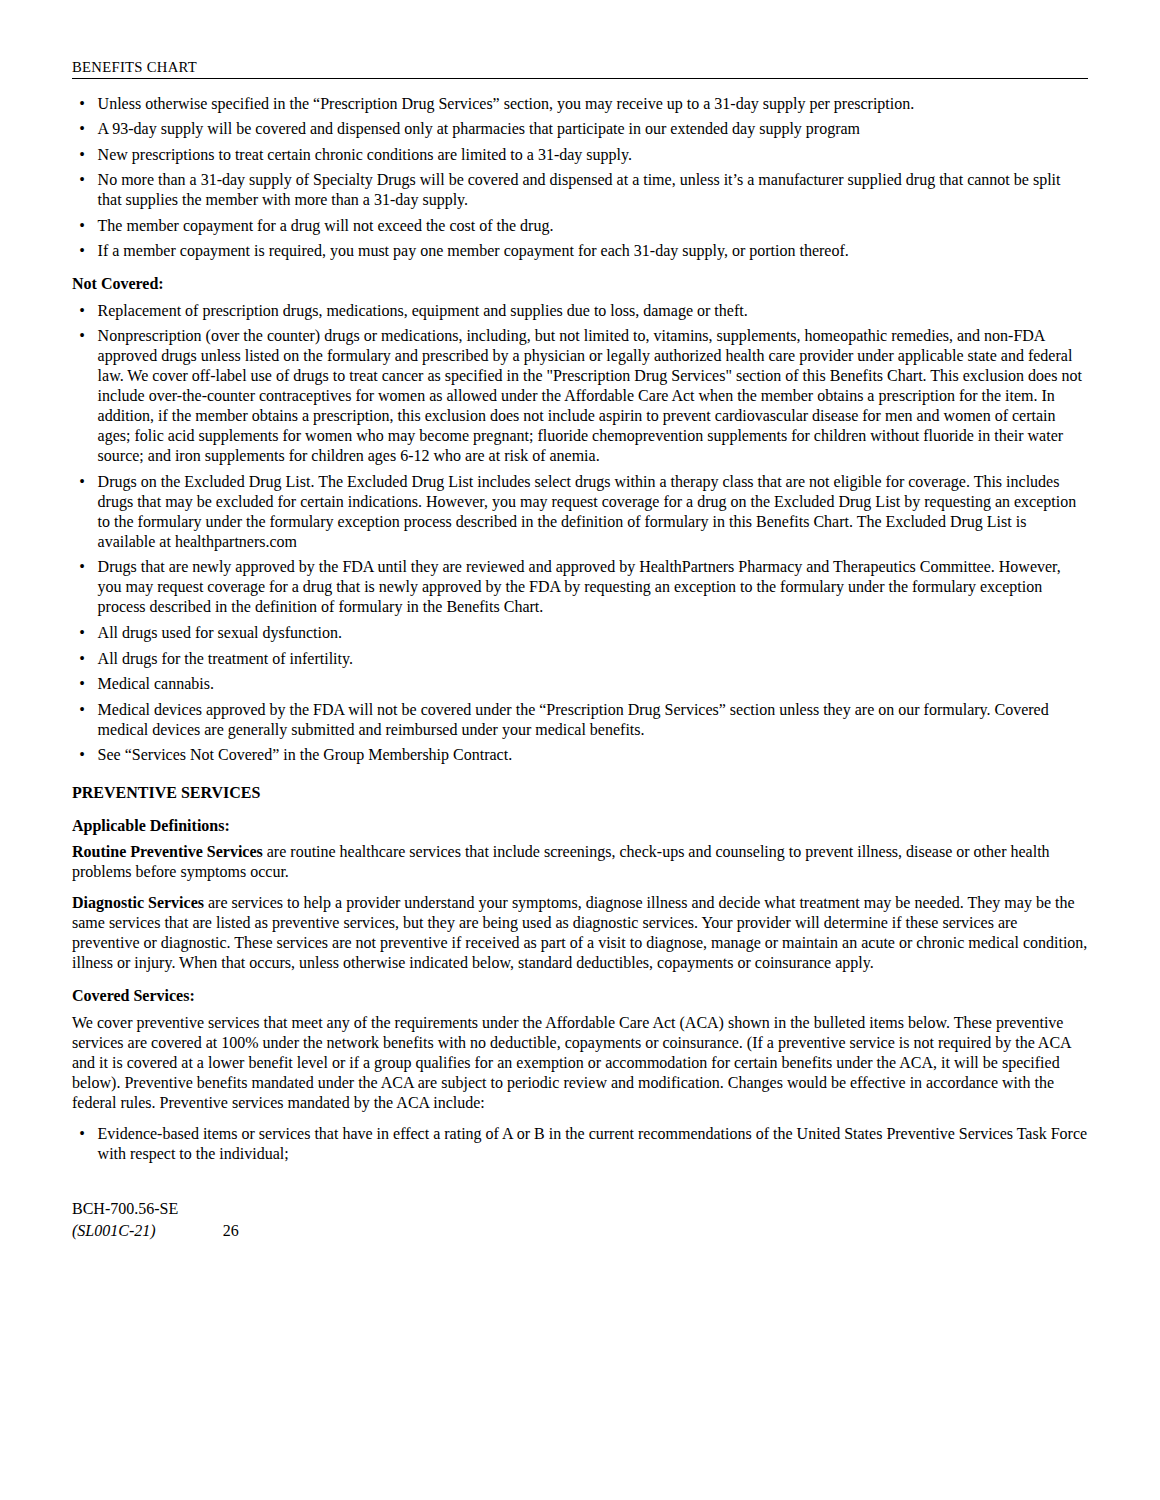BENEFITS CHART
Unless otherwise specified in the “Prescription Drug Services” section, you may receive up to a 31-day supply per prescription.
A 93-day supply will be covered and dispensed only at pharmacies that participate in our extended day supply program
New prescriptions to treat certain chronic conditions are limited to a 31-day supply.
No more than a 31-day supply of Specialty Drugs will be covered and dispensed at a time, unless it’s a manufacturer supplied drug that cannot be split that supplies the member with more than a 31-day supply.
The member copayment for a drug will not exceed the cost of the drug.
If a member copayment is required, you must pay one member copayment for each 31-day supply, or portion thereof.
Not Covered:
Replacement of prescription drugs, medications, equipment and supplies due to loss, damage or theft.
Nonprescription (over the counter) drugs or medications, including, but not limited to, vitamins, supplements, homeopathic remedies, and non-FDA approved drugs unless listed on the formulary and prescribed by a physician or legally authorized health care provider under applicable state and federal law. We cover off-label use of drugs to treat cancer as specified in the "Prescription Drug Services" section of this Benefits Chart. This exclusion does not include over-the-counter contraceptives for women as allowed under the Affordable Care Act when the member obtains a prescription for the item. In addition, if the member obtains a prescription, this exclusion does not include aspirin to prevent cardiovascular disease for men and women of certain ages; folic acid supplements for women who may become pregnant; fluoride chemoprevention supplements for children without fluoride in their water source; and iron supplements for children ages 6-12 who are at risk of anemia.
Drugs on the Excluded Drug List. The Excluded Drug List includes select drugs within a therapy class that are not eligible for coverage. This includes drugs that may be excluded for certain indications. However, you may request coverage for a drug on the Excluded Drug List by requesting an exception to the formulary under the formulary exception process described in the definition of formulary in this Benefits Chart. The Excluded Drug List is available at healthpartners.com
Drugs that are newly approved by the FDA until they are reviewed and approved by HealthPartners Pharmacy and Therapeutics Committee. However, you may request coverage for a drug that is newly approved by the FDA by requesting an exception to the formulary under the formulary exception process described in the definition of formulary in the Benefits Chart.
All drugs used for sexual dysfunction.
All drugs for the treatment of infertility.
Medical cannabis.
Medical devices approved by the FDA will not be covered under the “Prescription Drug Services” section unless they are on our formulary. Covered medical devices are generally submitted and reimbursed under your medical benefits.
See “Services Not Covered” in the Group Membership Contract.
PREVENTIVE SERVICES
Applicable Definitions:
Routine Preventive Services are routine healthcare services that include screenings, check-ups and counseling to prevent illness, disease or other health problems before symptoms occur.
Diagnostic Services are services to help a provider understand your symptoms, diagnose illness and decide what treatment may be needed. They may be the same services that are listed as preventive services, but they are being used as diagnostic services. Your provider will determine if these services are preventive or diagnostic. These services are not preventive if received as part of a visit to diagnose, manage or maintain an acute or chronic medical condition, illness or injury. When that occurs, unless otherwise indicated below, standard deductibles, copayments or coinsurance apply.
Covered Services:
We cover preventive services that meet any of the requirements under the Affordable Care Act (ACA) shown in the bulleted items below. These preventive services are covered at 100% under the network benefits with no deductible, copayments or coinsurance. (If a preventive service is not required by the ACA and it is covered at a lower benefit level or if a group qualifies for an exemption or accommodation for certain benefits under the ACA, it will be specified below). Preventive benefits mandated under the ACA are subject to periodic review and modification. Changes would be effective in accordance with the federal rules. Preventive services mandated by the ACA include:
Evidence-based items or services that have in effect a rating of A or B in the current recommendations of the United States Preventive Services Task Force with respect to the individual;
BCH-700.56-SE
(SL001C-21) 26